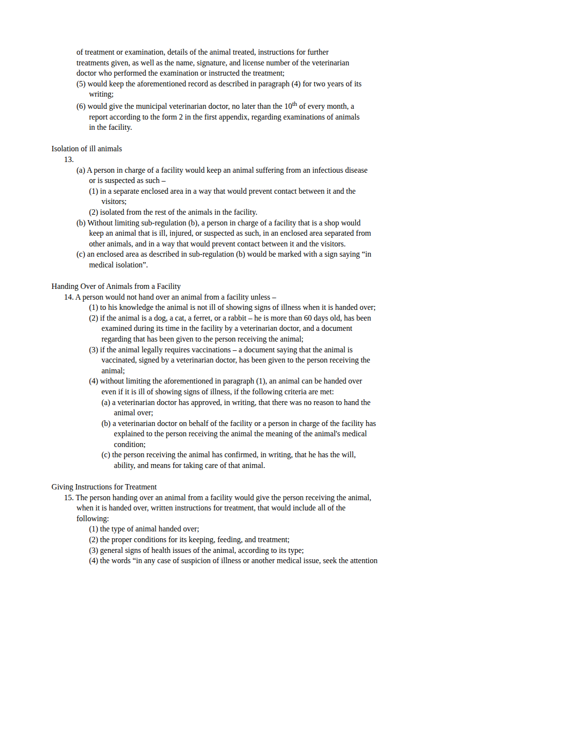of treatment or examination, details of the animal treated, instructions for further
treatments given, as well as the name, signature, and license number of the veterinarian
doctor who performed the examination or instructed the treatment;
(5) would keep the aforementioned record as described in paragraph (4) for two years of its
writing;
(6) would give the municipal veterinarian doctor, no later than the 10th of every month, a
report according to the form 2 in the first appendix, regarding examinations of animals
in the facility.
Isolation of ill animals
13.
(a) A person in charge of a facility would keep an animal suffering from an infectious disease
or is suspected as such –
(1) in a separate enclosed area in a way that would prevent contact between it and the
visitors;
(2) isolated from the rest of the animals in the facility.
(b) Without limiting sub-regulation (b), a person in charge of a facility that is a shop would
keep an animal that is ill, injured, or suspected as such, in an enclosed area separated from
other animals, and in a way that would prevent contact between it and the visitors.
(c) an enclosed area as described in sub-regulation (b) would be marked with a sign saying “in
medical isolation”.
Handing Over of Animals from a Facility
14. A person would not hand over an animal from a facility unless –
(1) to his knowledge the animal is not ill of showing signs of illness when it is handed over;
(2) if the animal is a dog, a cat, a ferret, or a rabbit – he is more than 60 days old, has been
examined during its time in the facility by a veterinarian doctor, and a document
regarding that has been given to the person receiving the animal;
(3) if the animal legally requires vaccinations – a document saying that the animal is
vaccinated, signed by a veterinarian doctor, has been given to the person receiving the
animal;
(4) without limiting the aforementioned in paragraph (1), an animal can be handed over
even if it is ill of showing signs of illness, if the following criteria are met:
(a) a veterinarian doctor has approved, in writing, that there was no reason to hand the
animal over;
(b) a veterinarian doctor on behalf of the facility or a person in charge of the facility has
explained to the person receiving the animal the meaning of the animal's medical
condition;
(c) the person receiving the animal has confirmed, in writing, that he has the will,
ability, and means for taking care of that animal.
Giving Instructions for Treatment
15. The person handing over an animal from a facility would give the person receiving the animal,
when it is handed over, written instructions for treatment, that would include all of the
following:
(1) the type of animal handed over;
(2) the proper conditions for its keeping, feeding, and treatment;
(3) general signs of health issues of the animal, according to its type;
(4) the words “in any case of suspicion of illness or another medical issue, seek the attention